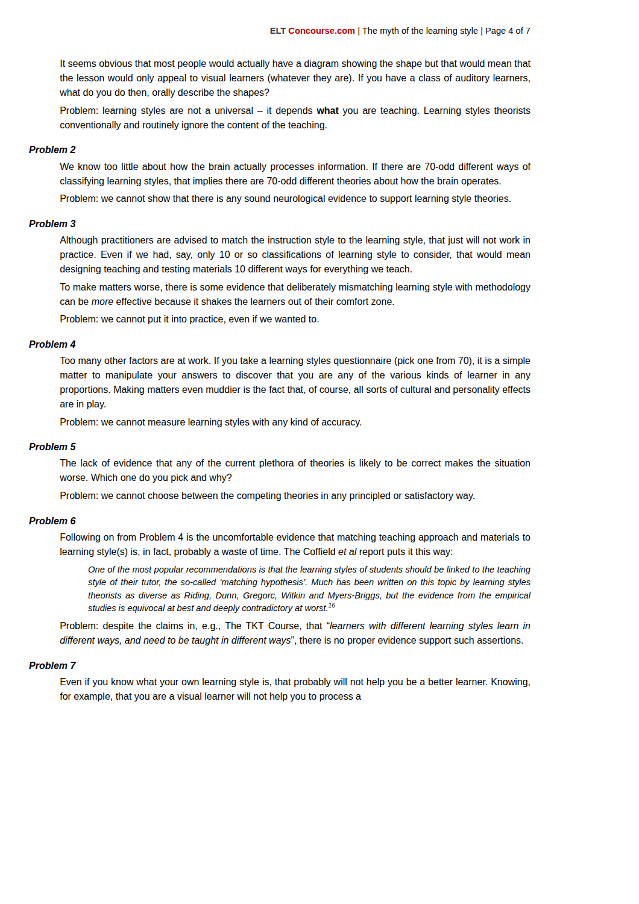ELT Concourse.com | The myth of the learning style | Page 4 of 7
It seems obvious that most people would actually have a diagram showing the shape but that would mean that the lesson would only appeal to visual learners (whatever they are). If you have a class of auditory learners, what do you do then, orally describe the shapes?
Problem: learning styles are not a universal – it depends what you are teaching. Learning styles theorists conventionally and routinely ignore the content of the teaching.
Problem 2
We know too little about how the brain actually processes information. If there are 70-odd different ways of classifying learning styles, that implies there are 70-odd different theories about how the brain operates.
Problem: we cannot show that there is any sound neurological evidence to support learning style theories.
Problem 3
Although practitioners are advised to match the instruction style to the learning style, that just will not work in practice. Even if we had, say, only 10 or so classifications of learning style to consider, that would mean designing teaching and testing materials 10 different ways for everything we teach.
To make matters worse, there is some evidence that deliberately mismatching learning style with methodology can be more effective because it shakes the learners out of their comfort zone.
Problem: we cannot put it into practice, even if we wanted to.
Problem 4
Too many other factors are at work. If you take a learning styles questionnaire (pick one from 70), it is a simple matter to manipulate your answers to discover that you are any of the various kinds of learner in any proportions. Making matters even muddier is the fact that, of course, all sorts of cultural and personality effects are in play.
Problem: we cannot measure learning styles with any kind of accuracy.
Problem 5
The lack of evidence that any of the current plethora of theories is likely to be correct makes the situation worse. Which one do you pick and why?
Problem: we cannot choose between the competing theories in any principled or satisfactory way.
Problem 6
Following on from Problem 4 is the uncomfortable evidence that matching teaching approach and materials to learning style(s) is, in fact, probably a waste of time. The Coffield et al report puts it this way:
One of the most popular recommendations is that the learning styles of students should be linked to the teaching style of their tutor, the so-called ‘matching hypothesis’. Much has been written on this topic by learning styles theorists as diverse as Riding, Dunn, Gregorc, Witkin and Myers-Briggs, but the evidence from the empirical studies is equivocal at best and deeply contradictory at worst.16
Problem: despite the claims in, e.g., The TKT Course, that “learners with different learning styles learn in different ways, and need to be taught in different ways”, there is no proper evidence support such assertions.
Problem 7
Even if you know what your own learning style is, that probably will not help you be a better learner. Knowing, for example, that you are a visual learner will not help you to process a